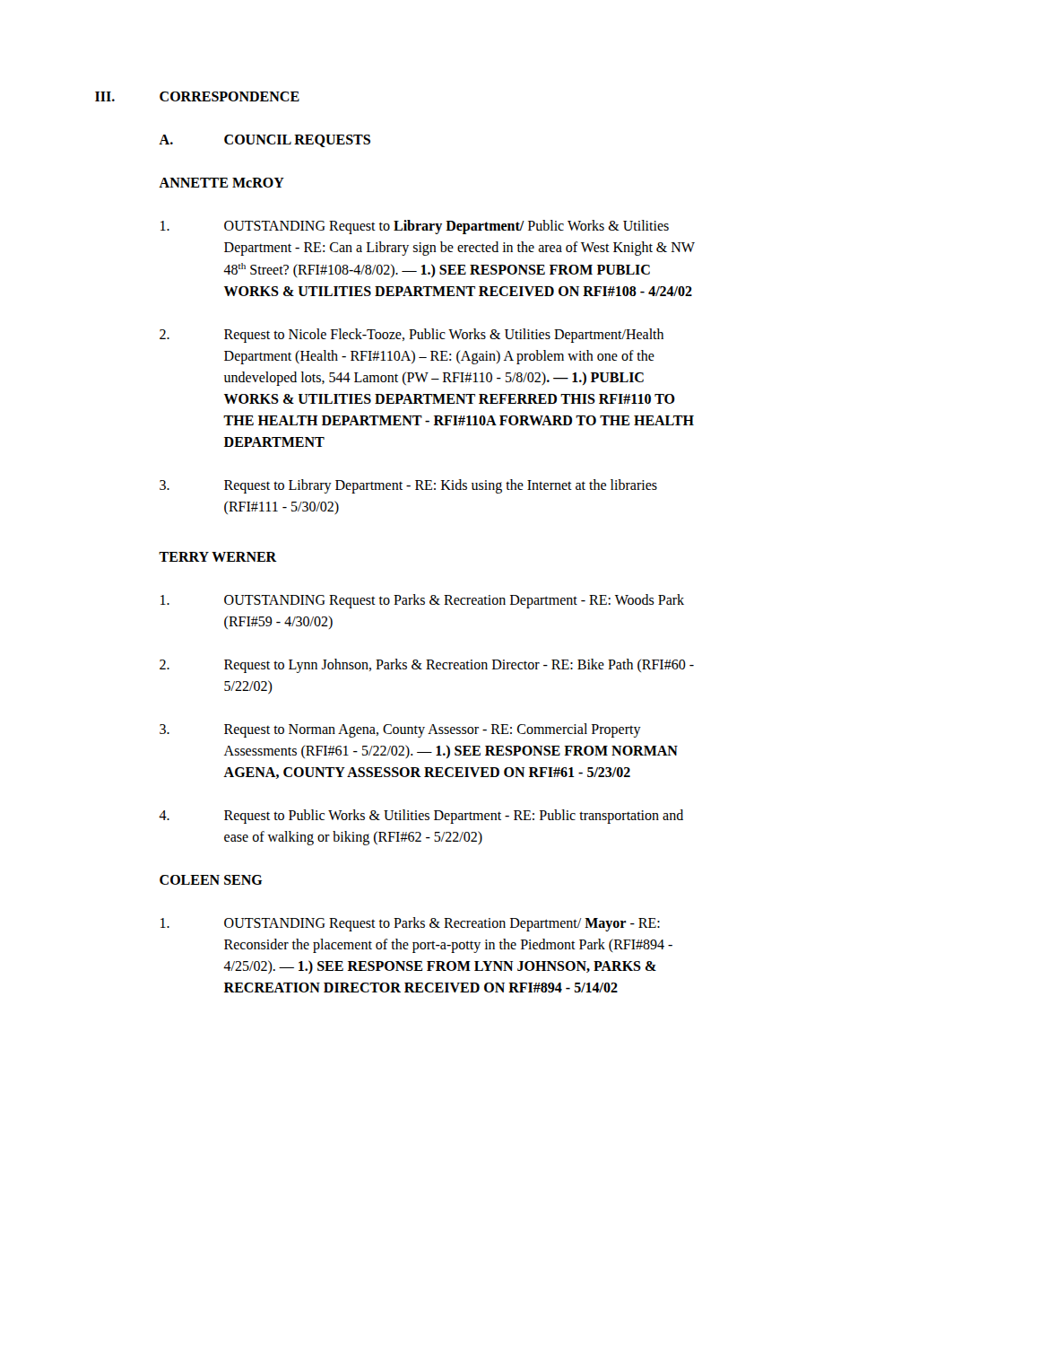III. CORRESPONDENCE
A. COUNCIL REQUESTS
ANNETTE McROY
1. OUTSTANDING Request to Library Department/ Public Works & Utilities Department - RE: Can a Library sign be erected in the area of West Knight & NW 48th Street? (RFI#108-4/8/02). — 1.) SEE RESPONSE FROM PUBLIC WORKS & UTILITIES DEPARTMENT RECEIVED ON RFI#108 - 4/24/02
2. Request to Nicole Fleck-Tooze, Public Works & Utilities Department/Health Department (Health - RFI#110A) – RE: (Again) A problem with one of the undeveloped lots, 544 Lamont (PW – RFI#110 - 5/8/02). — 1.) PUBLIC WORKS & UTILITIES DEPARTMENT REFERRED THIS RFI#110 TO THE HEALTH DEPARTMENT - RFI#110A FORWARD TO THE HEALTH DEPARTMENT
3. Request to Library Department - RE: Kids using the Internet at the libraries (RFI#111 - 5/30/02)
TERRY WERNER
1. OUTSTANDING Request to Parks & Recreation Department - RE: Woods Park (RFI#59 - 4/30/02)
2. Request to Lynn Johnson, Parks & Recreation Director - RE: Bike Path (RFI#60 - 5/22/02)
3. Request to Norman Agena, County Assessor - RE: Commercial Property Assessments (RFI#61 - 5/22/02). — 1.) SEE RESPONSE FROM NORMAN AGENA, COUNTY ASSESSOR RECEIVED ON RFI#61 - 5/23/02
4. Request to Public Works & Utilities Department - RE: Public transportation and ease of walking or biking (RFI#62 - 5/22/02)
COLEEN SENG
1. OUTSTANDING Request to Parks & Recreation Department/ Mayor - RE: Reconsider the placement of the port-a-potty in the Piedmont Park (RFI#894 - 4/25/02). — 1.) SEE RESPONSE FROM LYNN JOHNSON, PARKS & RECREATION DIRECTOR RECEIVED ON RFI#894 - 5/14/02